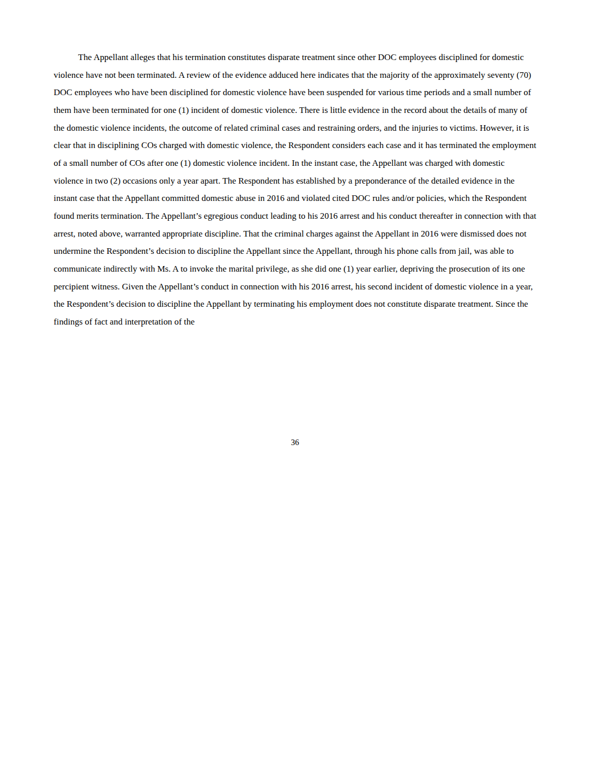The Appellant alleges that his termination constitutes disparate treatment since other DOC employees disciplined for domestic violence have not been terminated. A review of the evidence adduced here indicates that the majority of the approximately seventy (70) DOC employees who have been disciplined for domestic violence have been suspended for various time periods and a small number of them have been terminated for one (1) incident of domestic violence. There is little evidence in the record about the details of many of the domestic violence incidents, the outcome of related criminal cases and restraining orders, and the injuries to victims. However, it is clear that in disciplining COs charged with domestic violence, the Respondent considers each case and it has terminated the employment of a small number of COs after one (1) domestic violence incident. In the instant case, the Appellant was charged with domestic violence in two (2) occasions only a year apart. The Respondent has established by a preponderance of the detailed evidence in the instant case that the Appellant committed domestic abuse in 2016 and violated cited DOC rules and/or policies, which the Respondent found merits termination. The Appellant’s egregious conduct leading to his 2016 arrest and his conduct thereafter in connection with that arrest, noted above, warranted appropriate discipline. That the criminal charges against the Appellant in 2016 were dismissed does not undermine the Respondent’s decision to discipline the Appellant since the Appellant, through his phone calls from jail, was able to communicate indirectly with Ms. A to invoke the marital privilege, as she did one (1) year earlier, depriving the prosecution of its one percipient witness. Given the Appellant’s conduct in connection with his 2016 arrest, his second incident of domestic violence in a year, the Respondent’s decision to discipline the Appellant by terminating his employment does not constitute disparate treatment. Since the findings of fact and interpretation of the
36